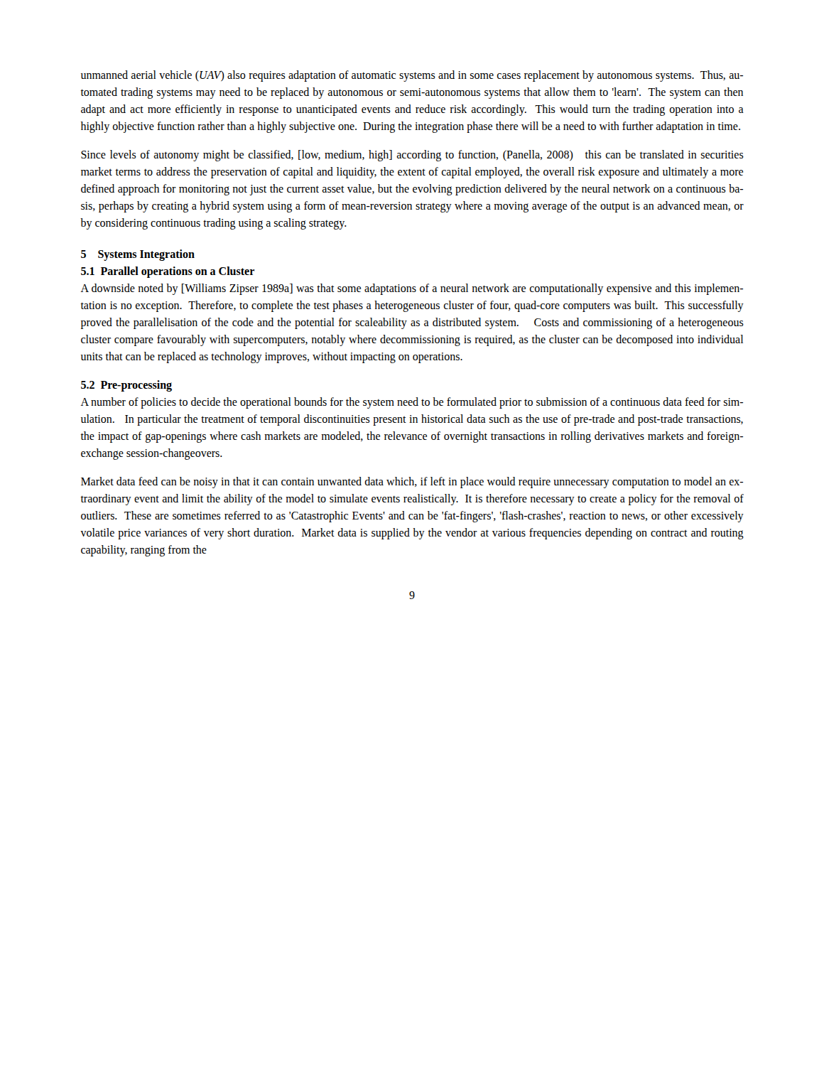unmanned aerial vehicle (UAV) also requires adaptation of automatic systems and in some cases replacement by autonomous systems. Thus, automated trading systems may need to be replaced by autonomous or semi-autonomous systems that allow them to 'learn'. The system can then adapt and act more efficiently in response to unanticipated events and reduce risk accordingly. This would turn the trading operation into a highly objective function rather than a highly subjective one. During the integration phase there will be a need to with further adaptation in time.
Since levels of autonomy might be classified, [low, medium, high] according to function, (Panella, 2008) this can be translated in securities market terms to address the preservation of capital and liquidity, the extent of capital employed, the overall risk exposure and ultimately a more defined approach for monitoring not just the current asset value, but the evolving prediction delivered by the neural network on a continuous basis, perhaps by creating a hybrid system using a form of mean-reversion strategy where a moving average of the output is an advanced mean, or by considering continuous trading using a scaling strategy.
5 Systems Integration
5.1 Parallel operations on a Cluster
A downside noted by [Williams Zipser 1989a] was that some adaptations of a neural network are computationally expensive and this implementation is no exception. Therefore, to complete the test phases a heterogeneous cluster of four, quad-core computers was built. This successfully proved the parallelisation of the code and the potential for scaleability as a distributed system. Costs and commissioning of a heterogeneous cluster compare favourably with supercomputers, notably where decommissioning is required, as the cluster can be decomposed into individual units that can be replaced as technology improves, without impacting on operations.
5.2 Pre-processing
A number of policies to decide the operational bounds for the system need to be formulated prior to submission of a continuous data feed for simulation. In particular the treatment of temporal discontinuities present in historical data such as the use of pre-trade and post-trade transactions, the impact of gap-openings where cash markets are modeled, the relevance of overnight transactions in rolling derivatives markets and foreign-exchange session-changeovers.
Market data feed can be noisy in that it can contain unwanted data which, if left in place would require unnecessary computation to model an extraordinary event and limit the ability of the model to simulate events realistically. It is therefore necessary to create a policy for the removal of outliers. These are sometimes referred to as 'Catastrophic Events' and can be 'fat-fingers', 'flash-crashes', reaction to news, or other excessively volatile price variances of very short duration. Market data is supplied by the vendor at various frequencies depending on contract and routing capability, ranging from the
9